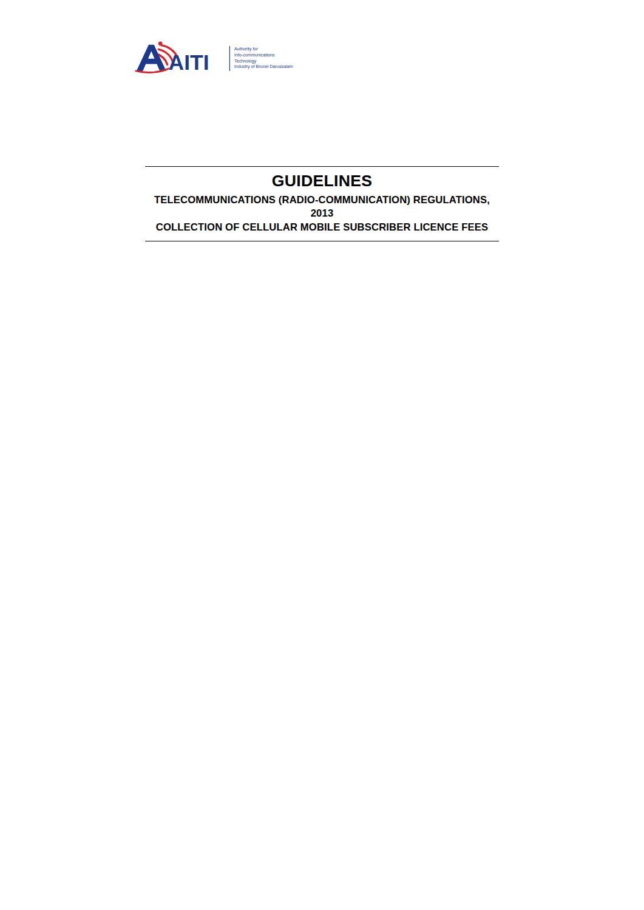AITI logo AITI Authority for Info-communications Technology Industry of Brunei Darussalam
GUIDELINES
TELECOMMUNICATIONS (RADIO-COMMUNICATION) REGULATIONS, 2013
COLLECTION OF CELLULAR MOBILE SUBSCRIBER LICENCE FEES